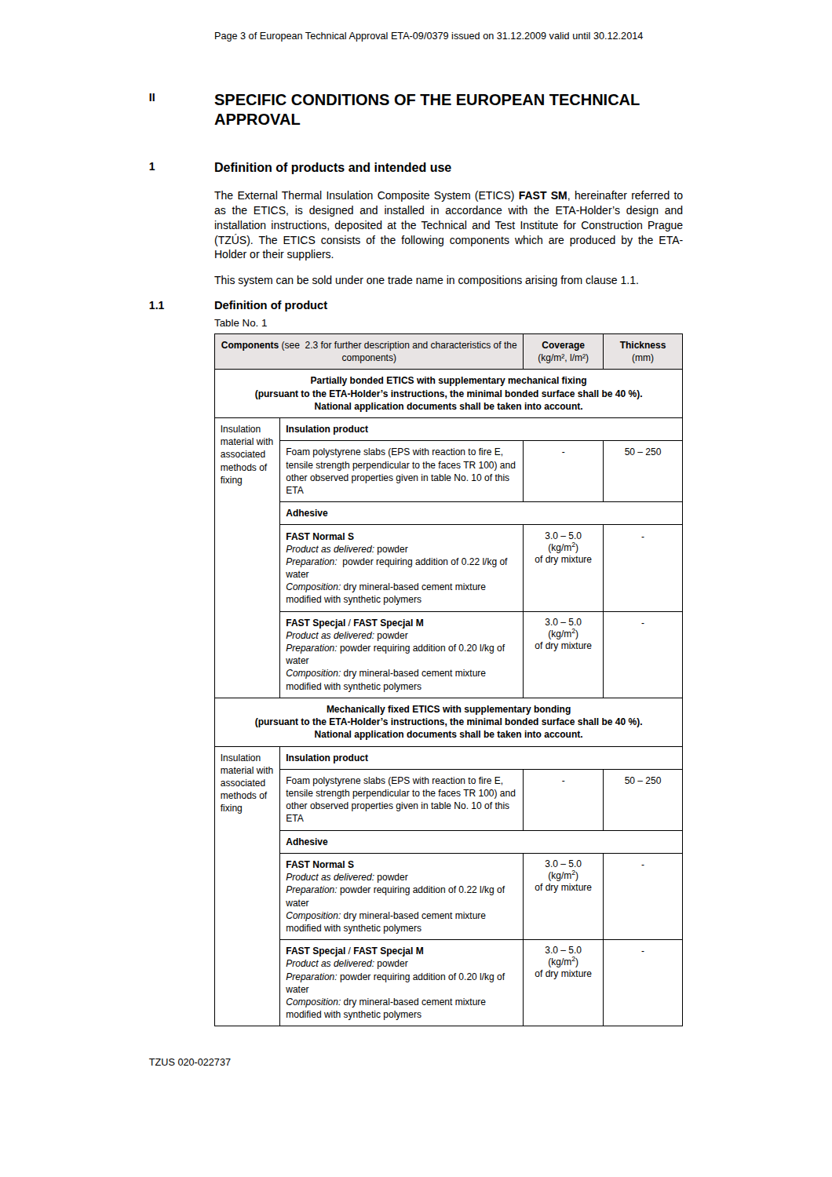Page 3 of European Technical Approval ETA-09/0379 issued on 31.12.2009 valid until 30.12.2014
II
SPECIFIC CONDITIONS OF THE EUROPEAN TECHNICAL APPROVAL
1
Definition of products and intended use
The External Thermal Insulation Composite System (ETICS) FAST SM, hereinafter referred to as the ETICS, is designed and installed in accordance with the ETA-Holder’s design and installation instructions, deposited at the Technical and Test Institute for Construction Prague (TZÚS). The ETICS consists of the following components which are produced by the ETA-Holder or their suppliers.
This system can be sold under one trade name in compositions arising from clause 1.1.
1.1
Definition of product
Table No. 1
| Components (see 2.3 for further description and characteristics of the components) | Coverage (kg/m², l/m²) | Thickness (mm) |
| --- | --- | --- |
| Partially bonded ETICS with supplementary mechanical fixing (pursuant to the ETA-Holder’s instructions, the minimal bonded surface shall be 40 %). National application documents shall be taken into account. |
| Insulation material with associated methods of fixing | Insulation product |
| Foam polystyrene slabs (EPS with reaction to fire E, tensile strength perpendicular to the faces TR 100) and other observed properties given in table No. 10 of this ETA | - | 50 – 250 |
| Adhesive |
| FAST Normal S Product as delivered: powder Preparation: powder requiring addition of 0.22 l/kg of water Composition: dry mineral-based cement mixture modified with synthetic polymers | 3.0 – 5.0 (kg/m 2 ) of dry mixture | - |
| FAST Specjal / FAST Specjal M Product as delivered: powder Preparation: powder requiring addition of 0.20 l/kg of water Composition: dry mineral-based cement mixture modified with synthetic polymers | 3.0 – 5.0 (kg/m 2 ) of dry mixture | - |
| Mechanically fixed ETICS with supplementary bonding (pursuant to the ETA-Holder’s instructions, the minimal bonded surface shall be 40 %). National application documents shall be taken into account. |
| Insulation material with associated methods of fixing | Insulation product |
| Foam polystyrene slabs (EPS with reaction to fire E, tensile strength perpendicular to the faces TR 100) and other observed properties given in table No. 10 of this ETA | - | 50 – 250 |
| Adhesive |
| FAST Normal S Product as delivered: powder Preparation: powder requiring addition of 0.22 l/kg of water Composition: dry mineral-based cement mixture modified with synthetic polymers | 3.0 – 5.0 (kg/m 2 ) of dry mixture | - |
| FAST Specjal / FAST Specjal M Product as delivered: powder Preparation: powder requiring addition of 0.20 l/kg of water Composition: dry mineral-based cement mixture modified with synthetic polymers | 3.0 – 5.0 (kg/m 2 ) of dry mixture | - |
TZUS 020-022737